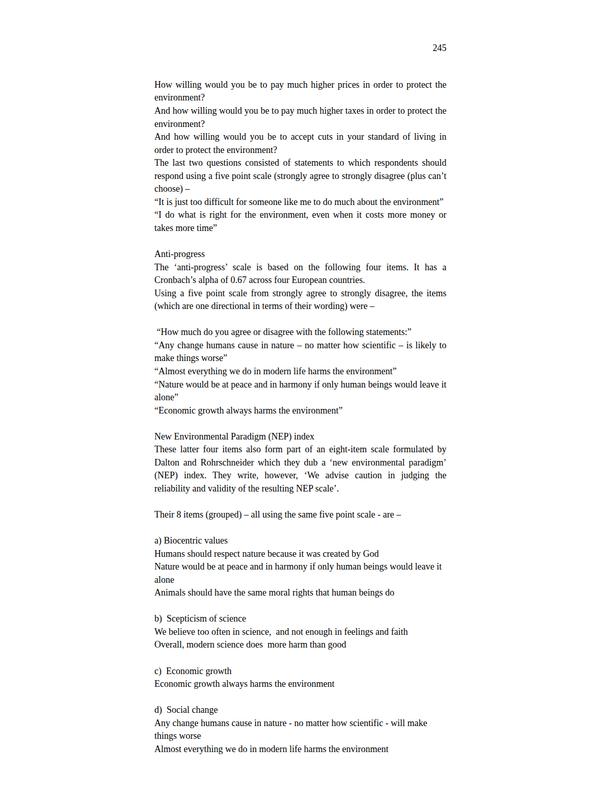245
How willing would you be to pay much higher prices in order to protect the environment?
And how willing would you be to pay much higher taxes in order to protect the environment?
And how willing would you be to accept cuts in your standard of living in order to protect the environment?
The last two questions consisted of statements to which respondents should respond using a five point scale (strongly agree to strongly disagree (plus can’t choose) –
“It is just too difficult for someone like me to do much about the environment”
“I do what is right for the environment, even when it costs more money or takes more time”
Anti-progress
The ‘anti-progress’ scale is based on the following four items. It has a Cronbach’s alpha of 0.67 across four European countries.
Using a five point scale from strongly agree to strongly disagree, the items (which are one directional in terms of their wording) were –
“How much do you agree or disagree with the following statements:”
“Any change humans cause in nature – no matter how scientific – is likely to make things worse”
“Almost everything we do in modern life harms the environment”
“Nature would be at peace and in harmony if only human beings would leave it alone”
“Economic growth always harms the environment”
New Environmental Paradigm (NEP) index
These latter four items also form part of an eight-item scale formulated by Dalton and Rohrschneider which they dub a ‘new environmental paradigm’ (NEP) index. They write, however, ‘We advise caution in judging the reliability and validity of the resulting NEP scale’.
Their 8 items (grouped) – all using the same five point scale - are –
a) Biocentric values
Humans should respect nature because it was created by God
Nature would be at peace and in harmony if only human beings would leave it alone
Animals should have the same moral rights that human beings do
b) Scepticism of science
We believe too often in science, and not enough in feelings and faith
Overall, modern science does more harm than good
c) Economic growth
Economic growth always harms the environment
d) Social change
Any change humans cause in nature - no matter how scientific - will make things worse
Almost everything we do in modern life harms the environment